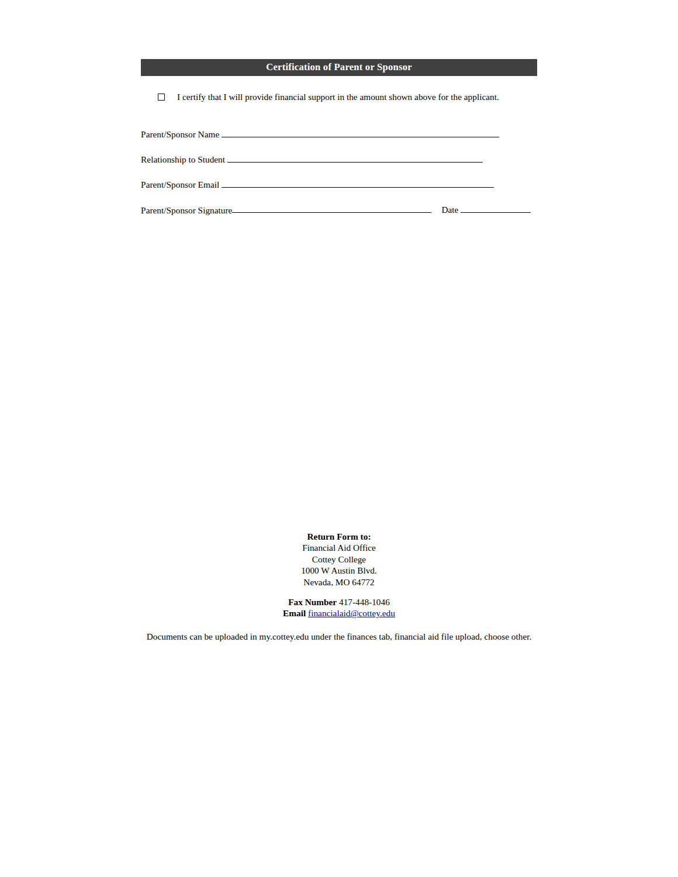Certification of Parent or Sponsor
I certify that I will provide financial support in the amount shown above for the applicant.
Parent/Sponsor Name
Relationship to Student
Parent/Sponsor Email
Parent/Sponsor Signature Date
Return Form to:
Financial Aid Office
Cottey College
1000 W Austin Blvd.
Nevada, MO 64772
Fax Number 417-448-1046
Email financialaid@cottey.edu
Documents can be uploaded in my.cottey.edu under the finances tab, financial aid file upload, choose other.